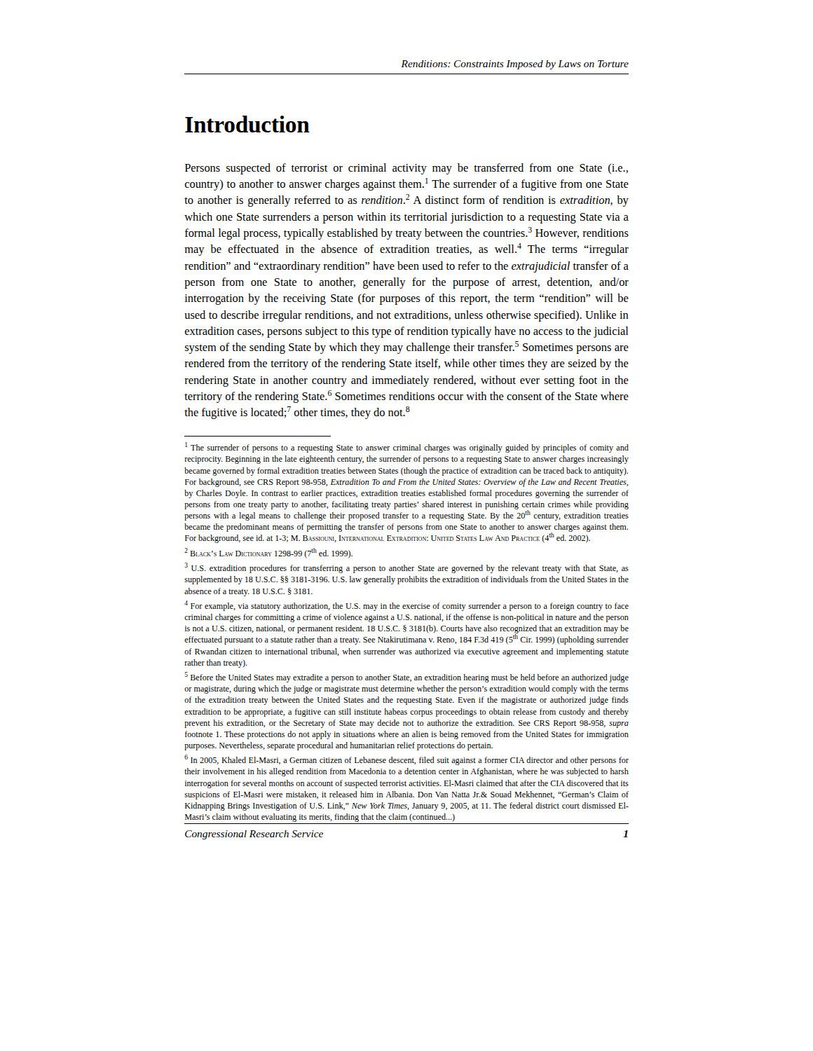Renditions: Constraints Imposed by Laws on Torture
Introduction
Persons suspected of terrorist or criminal activity may be transferred from one State (i.e., country) to another to answer charges against them.1 The surrender of a fugitive from one State to another is generally referred to as rendition.2 A distinct form of rendition is extradition, by which one State surrenders a person within its territorial jurisdiction to a requesting State via a formal legal process, typically established by treaty between the countries.3 However, renditions may be effectuated in the absence of extradition treaties, as well.4 The terms “irregular rendition” and “extraordinary rendition” have been used to refer to the extrajudicial transfer of a person from one State to another, generally for the purpose of arrest, detention, and/or interrogation by the receiving State (for purposes of this report, the term “rendition” will be used to describe irregular renditions, and not extraditions, unless otherwise specified). Unlike in extradition cases, persons subject to this type of rendition typically have no access to the judicial system of the sending State by which they may challenge their transfer.5 Sometimes persons are rendered from the territory of the rendering State itself, while other times they are seized by the rendering State in another country and immediately rendered, without ever setting foot in the territory of the rendering State.6 Sometimes renditions occur with the consent of the State where the fugitive is located;7 other times, they do not.8
1 The surrender of persons to a requesting State to answer criminal charges was originally guided by principles of comity and reciprocity. Beginning in the late eighteenth century, the surrender of persons to a requesting State to answer charges increasingly became governed by formal extradition treaties between States (though the practice of extradition can be traced back to antiquity). For background, see CRS Report 98-958, Extradition To and From the United States: Overview of the Law and Recent Treaties, by Charles Doyle. In contrast to earlier practices, extradition treaties established formal procedures governing the surrender of persons from one treaty party to another, facilitating treaty parties’ shared interest in punishing certain crimes while providing persons with a legal means to challenge their proposed transfer to a requesting State. By the 20th century, extradition treaties became the predominant means of permitting the transfer of persons from one State to another to answer charges against them. For background, see id. at 1-3; M. Bassiouni, International Extradition: United States Law And Practice (4th ed. 2002).
2 Black’s Law Dictionary 1298-99 (7th ed. 1999).
3 U.S. extradition procedures for transferring a person to another State are governed by the relevant treaty with that State, as supplemented by 18 U.S.C. §§ 3181-3196. U.S. law generally prohibits the extradition of individuals from the United States in the absence of a treaty. 18 U.S.C. § 3181.
4 For example, via statutory authorization, the U.S. may in the exercise of comity surrender a person to a foreign country to face criminal charges for committing a crime of violence against a U.S. national, if the offense is non-political in nature and the person is not a U.S. citizen, national, or permanent resident. 18 U.S.C. § 3181(b). Courts have also recognized that an extradition may be effectuated pursuant to a statute rather than a treaty. See Ntakirutimana v. Reno, 184 F.3d 419 (5th Cir. 1999) (upholding surrender of Rwandan citizen to international tribunal, when surrender was authorized via executive agreement and implementing statute rather than treaty).
5 Before the United States may extradite a person to another State, an extradition hearing must be held before an authorized judge or magistrate, during which the judge or magistrate must determine whether the person’s extradition would comply with the terms of the extradition treaty between the United States and the requesting State. Even if the magistrate or authorized judge finds extradition to be appropriate, a fugitive can still institute habeas corpus proceedings to obtain release from custody and thereby prevent his extradition, or the Secretary of State may decide not to authorize the extradition. See CRS Report 98-958, supra footnote 1. These protections do not apply in situations where an alien is being removed from the United States for immigration purposes. Nevertheless, separate procedural and humanitarian relief protections do pertain.
6 In 2005, Khaled El-Masri, a German citizen of Lebanese descent, filed suit against a former CIA director and other persons for their involvement in his alleged rendition from Macedonia to a detention center in Afghanistan, where he was subjected to harsh interrogation for several months on account of suspected terrorist activities. El-Masri claimed that after the CIA discovered that its suspicions of El-Masri were mistaken, it released him in Albania. Don Van Natta Jr.& Souad Mekhennet, “German’s Claim of Kidnapping Brings Investigation of U.S. Link,” New York Times, January 9, 2005, at 11. The federal district court dismissed El-Masri’s claim without evaluating its merits, finding that the claim (continued...)
Congressional Research Service 1